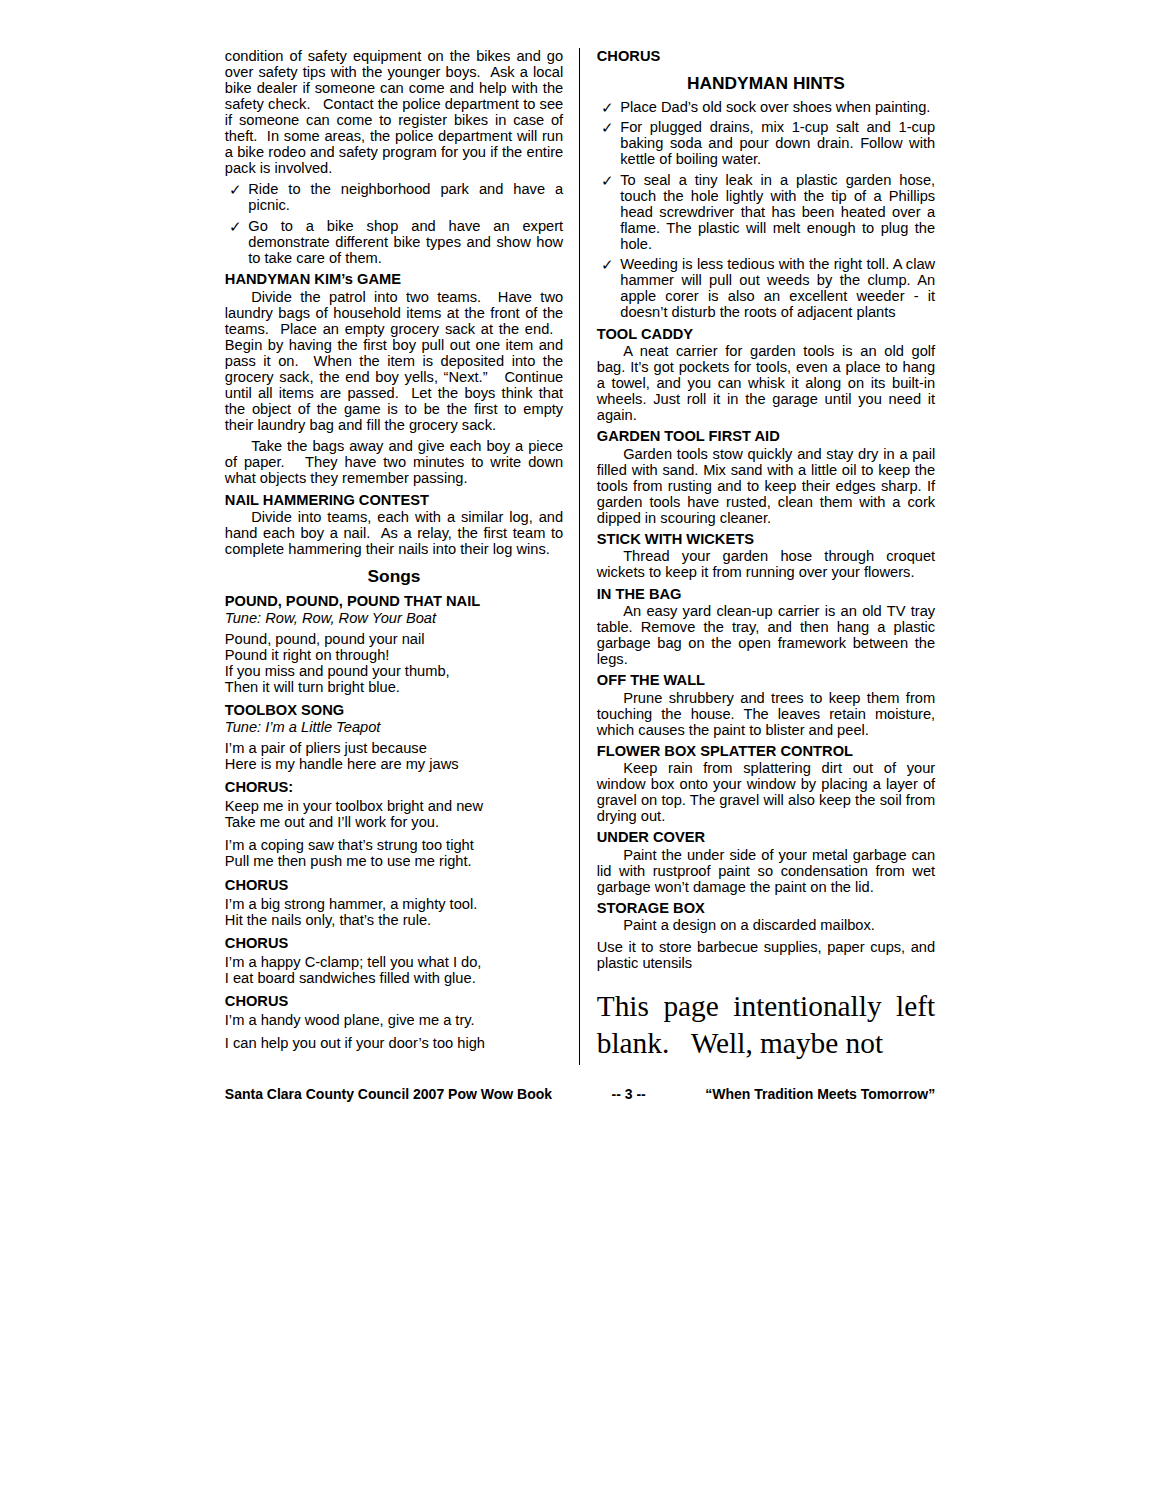condition of safety equipment on the bikes and go over safety tips with the younger boys. Ask a local bike dealer if someone can come and help with the safety check. Contact the police department to see if someone can come to register bikes in case of theft. In some areas, the police department will run a bike rodeo and safety program for you if the entire pack is involved.
Ride to the neighborhood park and have a picnic.
Go to a bike shop and have an expert demonstrate different bike types and show how to take care of them.
HANDYMAN KIM’s GAME
Divide the patrol into two teams. Have two laundry bags of household items at the front of the teams. Place an empty grocery sack at the end. Begin by having the first boy pull out one item and pass it on. When the item is deposited into the grocery sack, the end boy yells, “Next.” Continue until all items are passed. Let the boys think that the object of the game is to be the first to empty their laundry bag and fill the grocery sack.
Take the bags away and give each boy a piece of paper. They have two minutes to write down what objects they remember passing.
NAIL HAMMERING CONTEST
Divide into teams, each with a similar log, and hand each boy a nail. As a relay, the first team to complete hammering their nails into their log wins.
Songs
POUND, POUND, POUND THAT NAIL
Tune: Row, Row, Row Your Boat
Pound, pound, pound your nail
Pound it right on through!
If you miss and pound your thumb,
Then it will turn bright blue.
TOOLBOX SONG
Tune: I’m a Little Teapot
I’m a pair of pliers just because
Here is my handle here are my jaws
CHORUS:
Keep me in your toolbox bright and new
Take me out and I’ll work for you.
I’m a coping saw that’s strung too tight
Pull me then push me to use me right.
CHORUS
I’m a big strong hammer, a mighty tool.
Hit the nails only, that’s the rule.
CHORUS
I’m a happy C-clamp; tell you what I do,
I eat board sandwiches filled with glue.
CHORUS
I’m a handy wood plane, give me a try.
I can help you out if your door’s too high
CHORUS
HANDYMAN HINTS
Place Dad’s old sock over shoes when painting.
For plugged drains, mix 1-cup salt and 1-cup baking soda and pour down drain. Follow with kettle of boiling water.
To seal a tiny leak in a plastic garden hose, touch the hole lightly with the tip of a Phillips head screwdriver that has been heated over a flame. The plastic will melt enough to plug the hole.
Weeding is less tedious with the right toll. A claw hammer will pull out weeds by the clump. An apple corer is also an excellent weeder - it doesn’t disturb the roots of adjacent plants
TOOL CADDY
A neat carrier for garden tools is an old golf bag. It’s got pockets for tools, even a place to hang a towel, and you can whisk it along on its built-in wheels. Just roll it in the garage until you need it again.
GARDEN TOOL FIRST AID
Garden tools stow quickly and stay dry in a pail filled with sand. Mix sand with a little oil to keep the tools from rusting and to keep their edges sharp. If garden tools have rusted, clean them with a cork dipped in scouring cleaner.
STICK WITH WICKETS
Thread your garden hose through croquet wickets to keep it from running over your flowers.
IN THE BAG
An easy yard clean-up carrier is an old TV tray table. Remove the tray, and then hang a plastic garbage bag on the open framework between the legs.
OFF THE WALL
Prune shrubbery and trees to keep them from touching the house. The leaves retain moisture, which causes the paint to blister and peel.
FLOWER BOX SPLATTER CONTROL
Keep rain from splattering dirt out of your window box onto your window by placing a layer of gravel on top. The gravel will also keep the soil from drying out.
UNDER COVER
Paint the under side of your metal garbage can lid with rustproof paint so condensation from wet garbage won’t damage the paint on the lid.
STORAGE BOX
Paint a design on a discarded mailbox.
Use it to store barbecue supplies, paper cups, and plastic utensils
This page intentionally left blank. Well, maybe not
Santa Clara County Council 2007 Pow Wow Book -- 3 -- “When Tradition Meets Tomorrow”